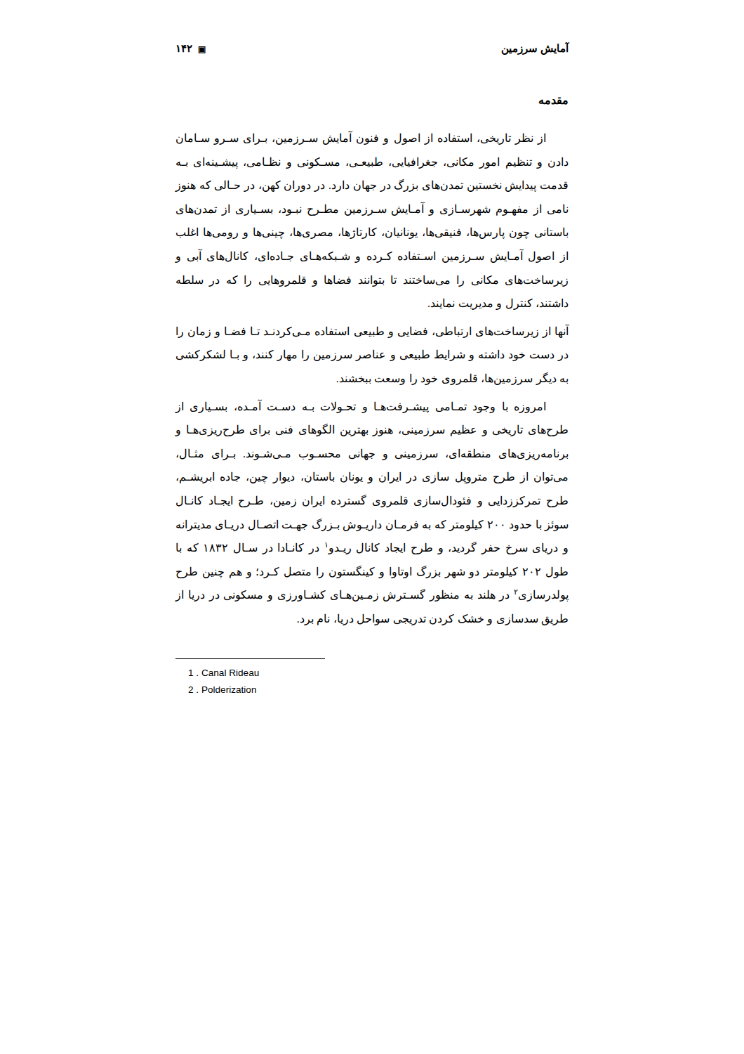آمایش سرزمین ▣ ۱۴۲
مقدمه
از نظر تاریخی، استفاده از اصول و فنون آمایش سـرزمین، بـرای سـرو سـامان دادن و تنظیم امور مکانی، جغرافیایی، طبیعـی، مسـکونی و نظـامی، پیشـینه‌ای بـه قدمت پیدایش نخستین تمدن‌های بزرگ در جهان دارد. در دوران کهن، در حـالی که هنوز نامی از مفهـوم شهرسـازی و آمـایش سـرزمین مطـرح نبـود، بسـیاری از تمدن‌های باستانی چون پارس‌ها، فنیقی‌ها، یونانیان، کارتاژها، مصری‌ها، چینی‌ها و رومی‌ها اغلب از اصول آمـایش سـرزمین اسـتفاده کـرده و شـبکه‌هـای جـاده‌ای، کانال‌های آبی و زیرساخت‌های مکانی را می‌ساختند تا بتوانند فضاها و قلمروهایی را که در سلطه داشتند، کنترل و مدیریت نمایند.
آنها از زیرساخت‌های ارتباطی، فضایی و طبیعی استفاده مـی‌کردنـد تـا فضـا و زمان را در دست خود داشته و شرایط طبیعی و عناصر سرزمین را مهار کنند، و بـا لشکرکشی به دیگر سرزمین‌ها، قلمروی خود را وسعت ببخشند.
امروزه با وجود تمـامی پیشـرفت‌هـا و تحـولات بـه دسـت آمـده، بسـیاری از طرح‌های تاریخی و عظیم سرزمینی، هنوز بهترین الگوهای فنی برای طرح‌ریزی‌هـا و برنامه‌ریزی‌های منطقه‌ای، سرزمینی و جهانی محسـوب مـی‌شـوند. بـرای مثـال، می‌توان از طرح متروپل سازی در ایران و یونان باستان، دیوار چین، جاده ابریشـم، طرح تمرکززدایی و فئودال‌سازی قلمروی گسترده ایران زمین، طـرح ایجـاد کانـال سوئز با حدود ۲۰۰ کیلومتر که به فرمـان داریـوش بـزرگ جهـت اتصـال دریـای مدیترانه و دریای سرخ حفر گردید، و طرح ایجاد کانال ریـدو۱ در کانـادا در سـال ۱۸۳۲ که با طول ۲۰۲ کیلومتر دو شهر بزرگ اوتاوا و کینگستون را متصل کـرد؛ و هم چنین طرح پولدرسازی۲ در هلند به منظور گسـترش زمـین‌هـای کشـاورزی و مسکونی در دریا از طریق سدسازی و خشک کردن تدریجی سواحل دریا، نام برد.
1 . Canal Rideau
2 . Polderization